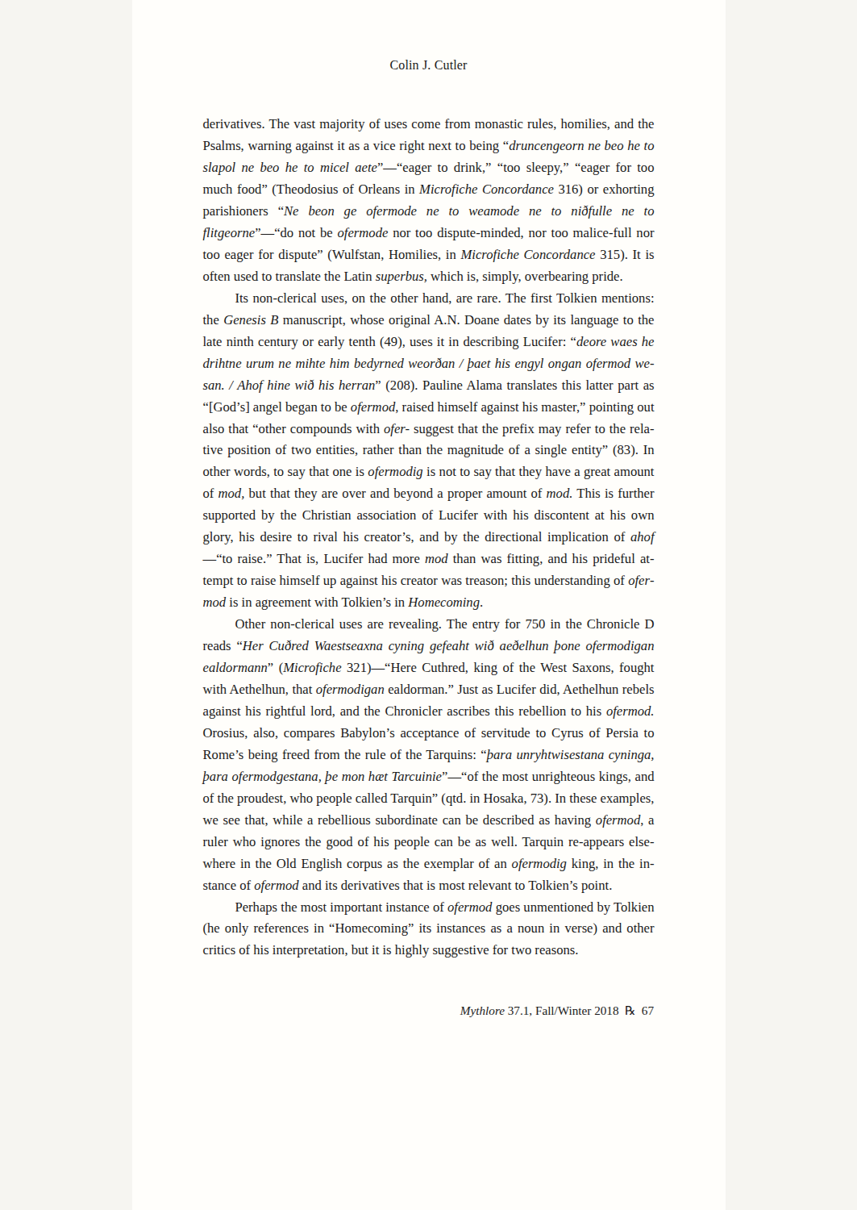Colin J. Cutler
derivatives. The vast majority of uses come from monastic rules, homilies, and the Psalms, warning against it as a vice right next to being “druncengeorn ne beo he to slapol ne beo he to micel aete”—“eager to drink,” “too sleepy,” “eager for too much food” (Theodosius of Orleans in Microfiche Concordance 316) or exhorting parishioners “Ne beon ge ofermode ne to weamode ne to niðfulle ne to flitgeorne”—“do not be ofermode nor too dispute-minded, nor too malice-full nor too eager for dispute” (Wulfstan, Homilies, in Microfiche Concordance 315). It is often used to translate the Latin superbus, which is, simply, overbearing pride.
Its non-clerical uses, on the other hand, are rare. The first Tolkien mentions: the Genesis B manuscript, whose original A.N. Doane dates by its language to the late ninth century or early tenth (49), uses it in describing Lucifer: “deore waes he drihtne urum ne mihte him bedyrned weorðan / þaet his engyl ongan ofermod wesan. / Ahof hine wið his herran” (208). Pauline Alama translates this latter part as “[God’s] angel began to be ofermod, raised himself against his master,” pointing out also that “other compounds with ofer- suggest that the prefix may refer to the relative position of two entities, rather than the magnitude of a single entity” (83). In other words, to say that one is ofermodig is not to say that they have a great amount of mod, but that they are over and beyond a proper amount of mod. This is further supported by the Christian association of Lucifer with his discontent at his own glory, his desire to rival his creator’s, and by the directional implication of ahof—“to raise.” That is, Lucifer had more mod than was fitting, and his prideful attempt to raise himself up against his creator was treason; this understanding of ofermod is in agreement with Tolkien’s in Homecoming.
Other non-clerical uses are revealing. The entry for 750 in the Chronicle D reads “Her Cuðred Waestseaxna cyning gefeaht wið aeðelhun þone ofermodigan ealdormann” (Microfiche 321)—“Here Cuthred, king of the West Saxons, fought with Aethelhun, that ofermodigan ealdorman.” Just as Lucifer did, Aethelhun rebels against his rightful lord, and the Chronicler ascribes this rebellion to his ofermod. Orosius, also, compares Babylon’s acceptance of servitude to Cyrus of Persia to Rome’s being freed from the rule of the Tarquins: “þara unryhtwisestana cyninga, þara ofermodgestana, þe mon hæt Tarcuinie”—“of the most unrighteous kings, and of the proudest, who people called Tarquin” (qtd. in Hosaka, 73). In these examples, we see that, while a rebellious subordinate can be described as having ofermod, a ruler who ignores the good of his people can be as well. Tarquin re-appears elsewhere in the Old English corpus as the exemplar of an ofermodig king, in the instance of ofermod and its derivatives that is most relevant to Tolkien’s point.
Perhaps the most important instance of ofermod goes unmentioned by Tolkien (he only references in “Homecoming” its instances as a noun in verse) and other critics of his interpretation, but it is highly suggestive for two reasons.
Mythlore 37.1, Fall/Winter 2018 ℞ 67